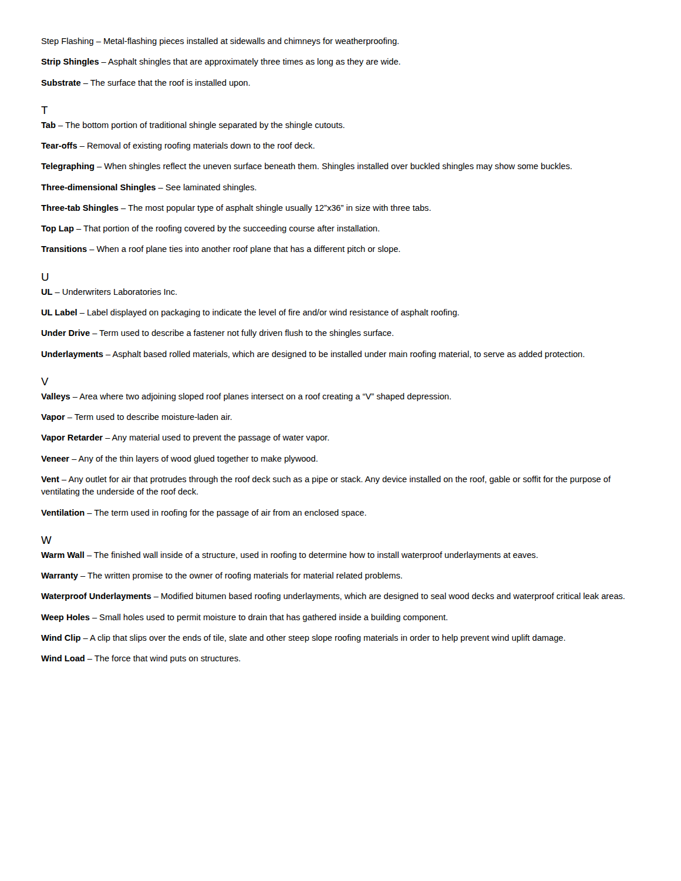Step Flashing – Metal-flashing pieces installed at sidewalls and chimneys for weatherproofing.
Strip Shingles – Asphalt shingles that are approximately three times as long as they are wide.
Substrate – The surface that the roof is installed upon.
T
Tab – The bottom portion of traditional shingle separated by the shingle cutouts.
Tear-offs – Removal of existing roofing materials down to the roof deck.
Telegraphing – When shingles reflect the uneven surface beneath them. Shingles installed over buckled shingles may show some buckles.
Three-dimensional Shingles – See laminated shingles.
Three-tab Shingles – The most popular type of asphalt shingle usually 12”x36” in size with three tabs.
Top Lap – That portion of the roofing covered by the succeeding course after installation.
Transitions – When a roof plane ties into another roof plane that has a different pitch or slope.
U
UL – Underwriters Laboratories Inc.
UL Label – Label displayed on packaging to indicate the level of fire and/or wind resistance of asphalt roofing.
Under Drive – Term used to describe a fastener not fully driven flush to the shingles surface.
Underlayments – Asphalt based rolled materials, which are designed to be installed under main roofing material, to serve as added protection.
V
Valleys – Area where two adjoining sloped roof planes intersect on a roof creating a “V” shaped depression.
Vapor – Term used to describe moisture-laden air.
Vapor Retarder – Any material used to prevent the passage of water vapor.
Veneer – Any of the thin layers of wood glued together to make plywood.
Vent – Any outlet for air that protrudes through the roof deck such as a pipe or stack. Any device installed on the roof, gable or soffit for the purpose of ventilating the underside of the roof deck.
Ventilation – The term used in roofing for the passage of air from an enclosed space.
W
Warm Wall – The finished wall inside of a structure, used in roofing to determine how to install waterproof underlayments at eaves.
Warranty – The written promise to the owner of roofing materials for material related problems.
Waterproof Underlayments – Modified bitumen based roofing underlayments, which are designed to seal wood decks and waterproof critical leak areas.
Weep Holes – Small holes used to permit moisture to drain that has gathered inside a building component.
Wind Clip – A clip that slips over the ends of tile, slate and other steep slope roofing materials in order to help prevent wind uplift damage.
Wind Load – The force that wind puts on structures.